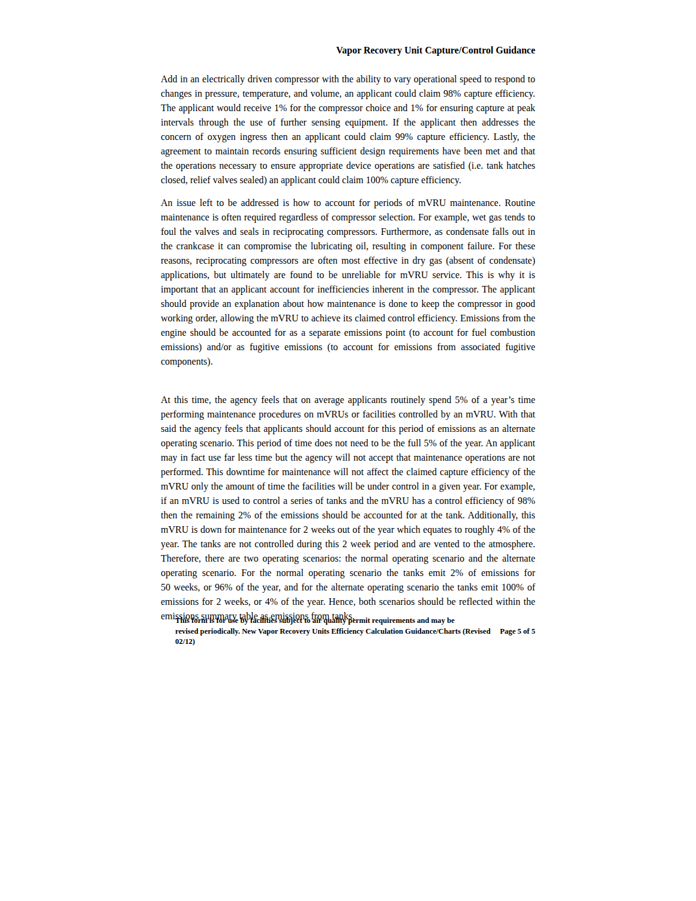Vapor Recovery Unit Capture/Control Guidance
Add in an electrically driven compressor with the ability to vary operational speed to respond to changes in pressure, temperature, and volume, an applicant could claim 98% capture efficiency. The applicant would receive 1% for the compressor choice and 1% for ensuring capture at peak intervals through the use of further sensing equipment. If the applicant then addresses the concern of oxygen ingress then an applicant could claim 99% capture efficiency. Lastly, the agreement to maintain records ensuring sufficient design requirements have been met and that the operations necessary to ensure appropriate device operations are satisfied (i.e. tank hatches closed, relief valves sealed) an applicant could claim 100% capture efficiency.
An issue left to be addressed is how to account for periods of mVRU maintenance. Routine maintenance is often required regardless of compressor selection. For example, wet gas tends to foul the valves and seals in reciprocating compressors. Furthermore, as condensate falls out in the crankcase it can compromise the lubricating oil, resulting in component failure. For these reasons, reciprocating compressors are often most effective in dry gas (absent of condensate) applications, but ultimately are found to be unreliable for mVRU service. This is why it is important that an applicant account for inefficiencies inherent in the compressor. The applicant should provide an explanation about how maintenance is done to keep the compressor in good working order, allowing the mVRU to achieve its claimed control efficiency. Emissions from the engine should be accounted for as a separate emissions point (to account for fuel combustion emissions) and/or as fugitive emissions (to account for emissions from associated fugitive components).
At this time, the agency feels that on average applicants routinely spend 5% of a year’s time performing maintenance procedures on mVRUs or facilities controlled by an mVRU. With that said the agency feels that applicants should account for this period of emissions as an alternate operating scenario. This period of time does not need to be the full 5% of the year. An applicant may in fact use far less time but the agency will not accept that maintenance operations are not performed. This downtime for maintenance will not affect the claimed capture efficiency of the mVRU only the amount of time the facilities will be under control in a given year. For example, if an mVRU is used to control a series of tanks and the mVRU has a control efficiency of 98% then the remaining 2% of the emissions should be accounted for at the tank. Additionally, this mVRU is down for maintenance for 2 weeks out of the year which equates to roughly 4% of the year. The tanks are not controlled during this 2 week period and are vented to the atmosphere. Therefore, there are two operating scenarios: the normal operating scenario and the alternate operating scenario. For the normal operating scenario the tanks emit 2% of emissions for 50 weeks, or 96% of the year, and for the alternate operating scenario the tanks emit 100% of emissions for 2 weeks, or 4% of the year. Hence, both scenarios should be reflected within the emissions summary table as emissions from tanks.
This form is for use by facilities subject to air quality permit requirements and may be
revised periodically. New Vapor Recovery Units Efficiency Calculation Guidance/Charts (Revised 02/12) Page 5 of 5